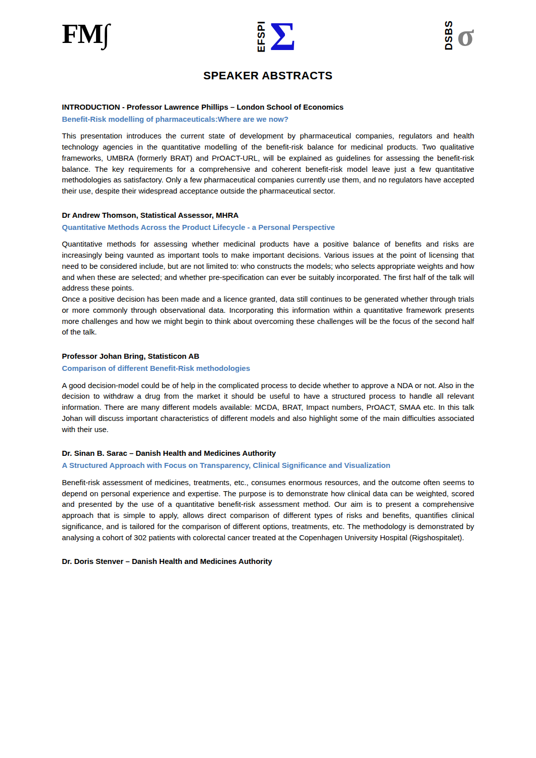FM∫
EFSPI Σ
DSBS σ
SPEAKER ABSTRACTS
INTRODUCTION - Professor Lawrence Phillips – London School of Economics
Benefit-Risk modelling of pharmaceuticals:Where are we now?
This presentation introduces the current state of development by pharmaceutical companies, regulators and health technology agencies in the quantitative modelling of the benefit-risk balance for medicinal products. Two qualitative frameworks, UMBRA (formerly BRAT) and PrOACT-URL, will be explained as guidelines for assessing the benefit-risk balance. The key requirements for a comprehensive and coherent benefit-risk model leave just a few quantitative methodologies as satisfactory. Only a few pharmaceutical companies currently use them, and no regulators have accepted their use, despite their widespread acceptance outside the pharmaceutical sector.
Dr Andrew Thomson, Statistical Assessor, MHRA
Quantitative Methods Across the Product Lifecycle - a Personal Perspective
Quantitative methods for assessing whether medicinal products have a positive balance of benefits and risks are increasingly being vaunted as important tools to make important decisions. Various issues at the point of licensing that need to be considered include, but are not limited to: who constructs the models; who selects appropriate weights and how and when these are selected; and whether pre-specification can ever be suitably incorporated. The first half of the talk will address these points.
Once a positive decision has been made and a licence granted, data still continues to be generated whether through trials or more commonly through observational data. Incorporating this information within a quantitative framework presents more challenges and how we might begin to think about overcoming these challenges will be the focus of the second half of the talk.
Professor Johan Bring, Statisticon AB
Comparison of different Benefit-Risk methodologies
A good decision-model could be of help in the complicated process to decide whether to approve a NDA or not. Also in the decision to withdraw a drug from the market it should be useful to have a structured process to handle all relevant information. There are many different models available: MCDA, BRAT, Impact numbers, PrOACT, SMAA etc. In this talk Johan will discuss important characteristics of different models and also highlight some of the main difficulties associated with their use.
Dr. Sinan B. Sarac – Danish Health and Medicines Authority
A Structured Approach with Focus on Transparency, Clinical Significance and Visualization
Benefit-risk assessment of medicines, treatments, etc., consumes enormous resources, and the outcome often seems to depend on personal experience and expertise. The purpose is to demonstrate how clinical data can be weighted, scored and presented by the use of a quantitative benefit-risk assessment method. Our aim is to present a comprehensive approach that is simple to apply, allows direct comparison of different types of risks and benefits, quantifies clinical significance, and is tailored for the comparison of different options, treatments, etc. The methodology is demonstrated by analysing a cohort of 302 patients with colorectal cancer treated at the Copenhagen University Hospital (Rigshospitalet).
Dr. Doris Stenver – Danish Health and Medicines Authority